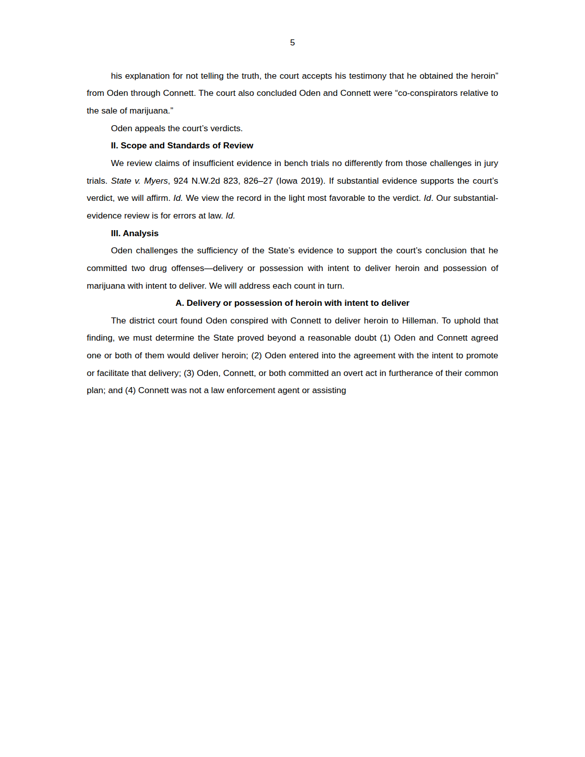5
his explanation for not telling the truth, the court accepts his testimony that he obtained the heroin” from Oden through Connett. The court also concluded Oden and Connett were “co-conspirators relative to the sale of marijuana.”
Oden appeals the court’s verdicts.
II. Scope and Standards of Review
We review claims of insufficient evidence in bench trials no differently from those challenges in jury trials. State v. Myers, 924 N.W.2d 823, 826–27 (Iowa 2019). If substantial evidence supports the court’s verdict, we will affirm. Id. We view the record in the light most favorable to the verdict. Id. Our substantial-evidence review is for errors at law. Id.
III. Analysis
Oden challenges the sufficiency of the State’s evidence to support the court’s conclusion that he committed two drug offenses—delivery or possession with intent to deliver heroin and possession of marijuana with intent to deliver. We will address each count in turn.
A. Delivery or possession of heroin with intent to deliver
The district court found Oden conspired with Connett to deliver heroin to Hilleman. To uphold that finding, we must determine the State proved beyond a reasonable doubt (1) Oden and Connett agreed one or both of them would deliver heroin; (2) Oden entered into the agreement with the intent to promote or facilitate that delivery; (3) Oden, Connett, or both committed an overt act in furtherance of their common plan; and (4) Connett was not a law enforcement agent or assisting